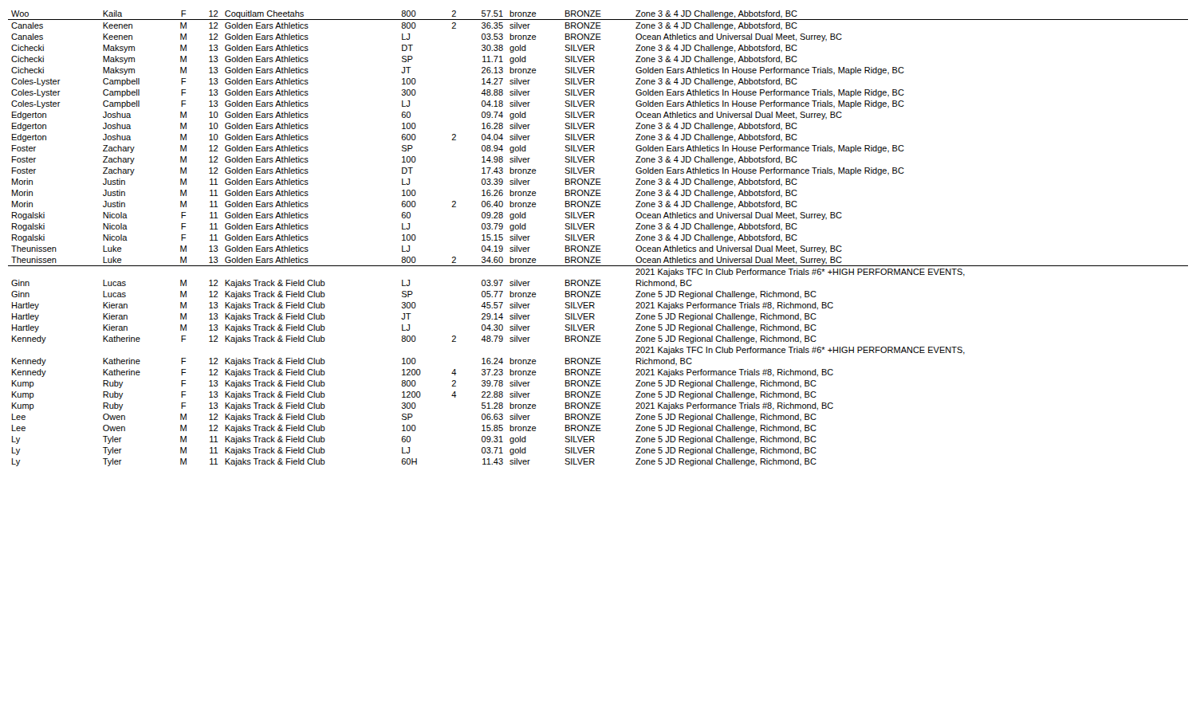| Woo | Kaila | F | 12 | Coquitlam Cheetahs | 800 | 2 | 57.51 | bronze | BRONZE | Zone 3 & 4 JD Challenge, Abbotsford, BC |
| Canales | Keenen | M | 12 | Golden Ears Athletics | 800 | 2 | 36.35 | silver | BRONZE | Zone 3 & 4 JD Challenge, Abbotsford, BC |
| Canales | Keenen | M | 12 | Golden Ears Athletics | LJ | | 03.53 | bronze | BRONZE | Ocean Athletics and Universal Dual Meet, Surrey, BC |
| Cichecki | Maksym | M | 13 | Golden Ears Athletics | DT | | 30.38 | gold | SILVER | Zone 3 & 4 JD Challenge, Abbotsford, BC |
| Cichecki | Maksym | M | 13 | Golden Ears Athletics | SP | | 11.71 | gold | SILVER | Zone 3 & 4 JD Challenge, Abbotsford, BC |
| Cichecki | Maksym | M | 13 | Golden Ears Athletics | JT | | 26.13 | bronze | SILVER | Golden Ears Athletics In House Performance Trials, Maple Ridge, BC |
| Coles-Lyster | Campbell | F | 13 | Golden Ears Athletics | 100 | | 14.27 | silver | SILVER | Zone 3 & 4 JD Challenge, Abbotsford, BC |
| Coles-Lyster | Campbell | F | 13 | Golden Ears Athletics | 300 | | 48.88 | silver | SILVER | Golden Ears Athletics In House Performance Trials, Maple Ridge, BC |
| Coles-Lyster | Campbell | F | 13 | Golden Ears Athletics | LJ | | 04.18 | silver | SILVER | Golden Ears Athletics In House Performance Trials, Maple Ridge, BC |
| Edgerton | Joshua | M | 10 | Golden Ears Athletics | 60 | | 09.74 | gold | SILVER | Ocean Athletics and Universal Dual Meet, Surrey, BC |
| Edgerton | Joshua | M | 10 | Golden Ears Athletics | 100 | | 16.28 | silver | SILVER | Zone 3 & 4 JD Challenge, Abbotsford, BC |
| Edgerton | Joshua | M | 10 | Golden Ears Athletics | 600 | 2 | 04.04 | silver | SILVER | Zone 3 & 4 JD Challenge, Abbotsford, BC |
| Foster | Zachary | M | 12 | Golden Ears Athletics | SP | | 08.94 | gold | SILVER | Golden Ears Athletics In House Performance Trials, Maple Ridge, BC |
| Foster | Zachary | M | 12 | Golden Ears Athletics | 100 | | 14.98 | silver | SILVER | Zone 3 & 4 JD Challenge, Abbotsford, BC |
| Foster | Zachary | M | 12 | Golden Ears Athletics | DT | | 17.43 | bronze | SILVER | Golden Ears Athletics In House Performance Trials, Maple Ridge, BC |
| Morin | Justin | M | 11 | Golden Ears Athletics | LJ | | 03.39 | silver | BRONZE | Zone 3 & 4 JD Challenge, Abbotsford, BC |
| Morin | Justin | M | 11 | Golden Ears Athletics | 100 | | 16.26 | bronze | BRONZE | Zone 3 & 4 JD Challenge, Abbotsford, BC |
| Morin | Justin | M | 11 | Golden Ears Athletics | 600 | 2 | 06.40 | bronze | BRONZE | Zone 3 & 4 JD Challenge, Abbotsford, BC |
| Rogalski | Nicola | F | 11 | Golden Ears Athletics | 60 | | 09.28 | gold | SILVER | Ocean Athletics and Universal Dual Meet, Surrey, BC |
| Rogalski | Nicola | F | 11 | Golden Ears Athletics | LJ | | 03.79 | gold | SILVER | Zone 3 & 4 JD Challenge, Abbotsford, BC |
| Rogalski | Nicola | F | 11 | Golden Ears Athletics | 100 | | 15.15 | silver | SILVER | Zone 3 & 4 JD Challenge, Abbotsford, BC |
| Theunissen | Luke | M | 13 | Golden Ears Athletics | LJ | | 04.19 | silver | BRONZE | Ocean Athletics and Universal Dual Meet, Surrey, BC |
| Theunissen | Luke | M | 13 | Golden Ears Athletics | 800 | 2 | 34.60 | bronze | BRONZE | Ocean Athletics and Universal Dual Meet, Surrey, BC |
| | | | | | | | | | | 2021 Kajaks TFC In Club Performance Trials #6* +HIGH PERFORMANCE EVENTS, |
| Ginn | Lucas | M | 12 | Kajaks Track & Field Club | LJ | | 03.97 | silver | BRONZE | Richmond, BC |
| Ginn | Lucas | M | 12 | Kajaks Track & Field Club | SP | | 05.77 | bronze | BRONZE | Zone 5 JD Regional Challenge, Richmond, BC |
| Hartley | Kieran | M | 13 | Kajaks Track & Field Club | 300 | | 45.57 | silver | SILVER | 2021 Kajaks Performance Trials #8, Richmond, BC |
| Hartley | Kieran | M | 13 | Kajaks Track & Field Club | JT | | 29.14 | silver | SILVER | Zone 5 JD Regional Challenge, Richmond, BC |
| Hartley | Kieran | M | 13 | Kajaks Track & Field Club | LJ | | 04.30 | silver | SILVER | Zone 5 JD Regional Challenge, Richmond, BC |
| Kennedy | Katherine | F | 12 | Kajaks Track & Field Club | 800 | 2 | 48.79 | silver | BRONZE | Zone 5 JD Regional Challenge, Richmond, BC |
| | | | | | | | | | | 2021 Kajaks TFC In Club Performance Trials #6* +HIGH PERFORMANCE EVENTS, |
| Kennedy | Katherine | F | 12 | Kajaks Track & Field Club | 100 | | 16.24 | bronze | BRONZE | Richmond, BC |
| Kennedy | Katherine | F | 12 | Kajaks Track & Field Club | 1200 | 4 | 37.23 | bronze | BRONZE | 2021 Kajaks Performance Trials #8, Richmond, BC |
| Kump | Ruby | F | 13 | Kajaks Track & Field Club | 800 | 2 | 39.78 | silver | BRONZE | Zone 5 JD Regional Challenge, Richmond, BC |
| Kump | Ruby | F | 13 | Kajaks Track & Field Club | 1200 | 4 | 22.88 | silver | BRONZE | Zone 5 JD Regional Challenge, Richmond, BC |
| Kump | Ruby | F | 13 | Kajaks Track & Field Club | 300 | | 51.28 | bronze | BRONZE | 2021 Kajaks Performance Trials #8, Richmond, BC |
| Lee | Owen | M | 12 | Kajaks Track & Field Club | SP | | 06.63 | silver | BRONZE | Zone 5 JD Regional Challenge, Richmond, BC |
| Lee | Owen | M | 12 | Kajaks Track & Field Club | 100 | | 15.85 | bronze | BRONZE | Zone 5 JD Regional Challenge, Richmond, BC |
| Ly | Tyler | M | 11 | Kajaks Track & Field Club | 60 | | 09.31 | gold | SILVER | Zone 5 JD Regional Challenge, Richmond, BC |
| Ly | Tyler | M | 11 | Kajaks Track & Field Club | LJ | | 03.71 | gold | SILVER | Zone 5 JD Regional Challenge, Richmond, BC |
| Ly | Tyler | M | 11 | Kajaks Track & Field Club | 60H | | 11.43 | silver | SILVER | Zone 5 JD Regional Challenge, Richmond, BC |